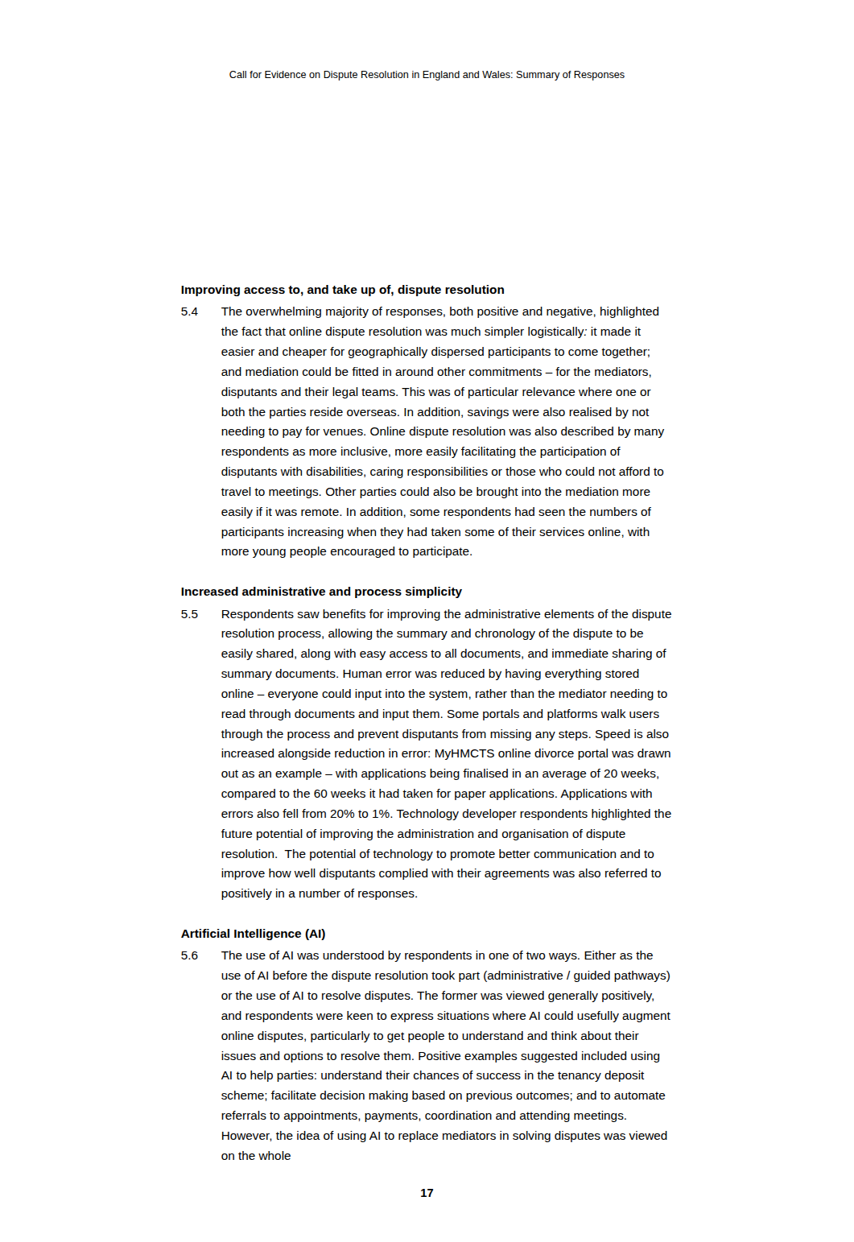Call for Evidence on Dispute Resolution in England and Wales: Summary of Responses
Improving access to, and take up of, dispute resolution
5.4
The overwhelming majority of responses, both positive and negative, highlighted the fact that online dispute resolution was much simpler logistically: it made it easier and cheaper for geographically dispersed participants to come together; and mediation could be fitted in around other commitments – for the mediators, disputants and their legal teams. This was of particular relevance where one or both the parties reside overseas. In addition, savings were also realised by not needing to pay for venues. Online dispute resolution was also described by many respondents as more inclusive, more easily facilitating the participation of disputants with disabilities, caring responsibilities or those who could not afford to travel to meetings. Other parties could also be brought into the mediation more easily if it was remote. In addition, some respondents had seen the numbers of participants increasing when they had taken some of their services online, with more young people encouraged to participate.
Increased administrative and process simplicity
5.5
Respondents saw benefits for improving the administrative elements of the dispute resolution process, allowing the summary and chronology of the dispute to be easily shared, along with easy access to all documents, and immediate sharing of summary documents. Human error was reduced by having everything stored online – everyone could input into the system, rather than the mediator needing to read through documents and input them. Some portals and platforms walk users through the process and prevent disputants from missing any steps. Speed is also increased alongside reduction in error: MyHMCTS online divorce portal was drawn out as an example – with applications being finalised in an average of 20 weeks, compared to the 60 weeks it had taken for paper applications. Applications with errors also fell from 20% to 1%. Technology developer respondents highlighted the future potential of improving the administration and organisation of dispute resolution. The potential of technology to promote better communication and to improve how well disputants complied with their agreements was also referred to positively in a number of responses.
Artificial Intelligence (AI)
5.6
The use of AI was understood by respondents in one of two ways. Either as the use of AI before the dispute resolution took part (administrative / guided pathways) or the use of AI to resolve disputes. The former was viewed generally positively, and respondents were keen to express situations where AI could usefully augment online disputes, particularly to get people to understand and think about their issues and options to resolve them. Positive examples suggested included using AI to help parties: understand their chances of success in the tenancy deposit scheme; facilitate decision making based on previous outcomes; and to automate referrals to appointments, payments, coordination and attending meetings. However, the idea of using AI to replace mediators in solving disputes was viewed on the whole
17